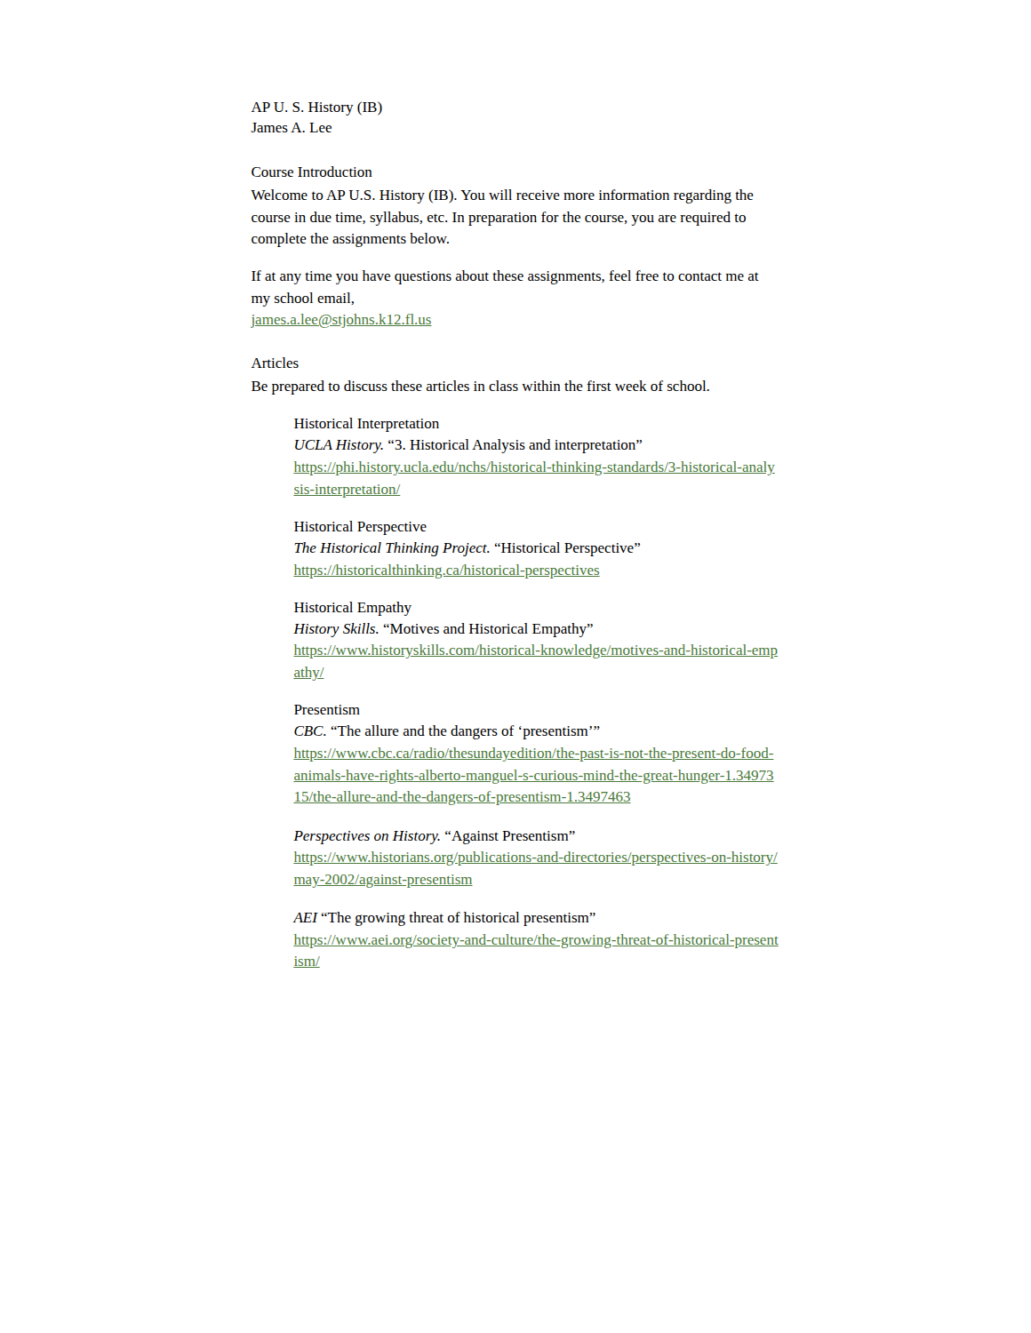AP U. S. History (IB)
James A. Lee
Course Introduction
Welcome to AP U.S. History (IB). You will receive more information regarding the course in due time, syllabus, etc. In preparation for the course, you are required to complete the assignments below.
If at any time you have questions about these assignments, feel free to contact me at my school email,
james.a.lee@stjohns.k12.fl.us
Articles
Be prepared to discuss these articles in class within the first week of school.
Historical Interpretation
UCLA History. “3. Historical Analysis and interpretation”
https://phi.history.ucla.edu/nchs/historical-thinking-standards/3-historical-analysis-interpretation/
Historical Perspective
The Historical Thinking Project. “Historical Perspective”
https://historicalthinking.ca/historical-perspectives
Historical Empathy
History Skills. “Motives and Historical Empathy”
https://www.historyskills.com/historical-knowledge/motives-and-historical-empathy/
Presentism
CBC. “The allure and the dangers of ‘presentism’”
https://www.cbc.ca/radio/thesundayedition/the-past-is-not-the-present-do-food-animals-have-rights-alberto-manguel-s-curious-mind-the-great-hunger-1.3497315/the-allure-and-the-dangers-of-presentism-1.3497463
Perspectives on History. “Against Presentism”
https://www.historians.org/publications-and-directories/perspectives-on-history/may-2002/against-presentism
AEI “The growing threat of historical presentism”
https://www.aei.org/society-and-culture/the-growing-threat-of-historical-presentism/